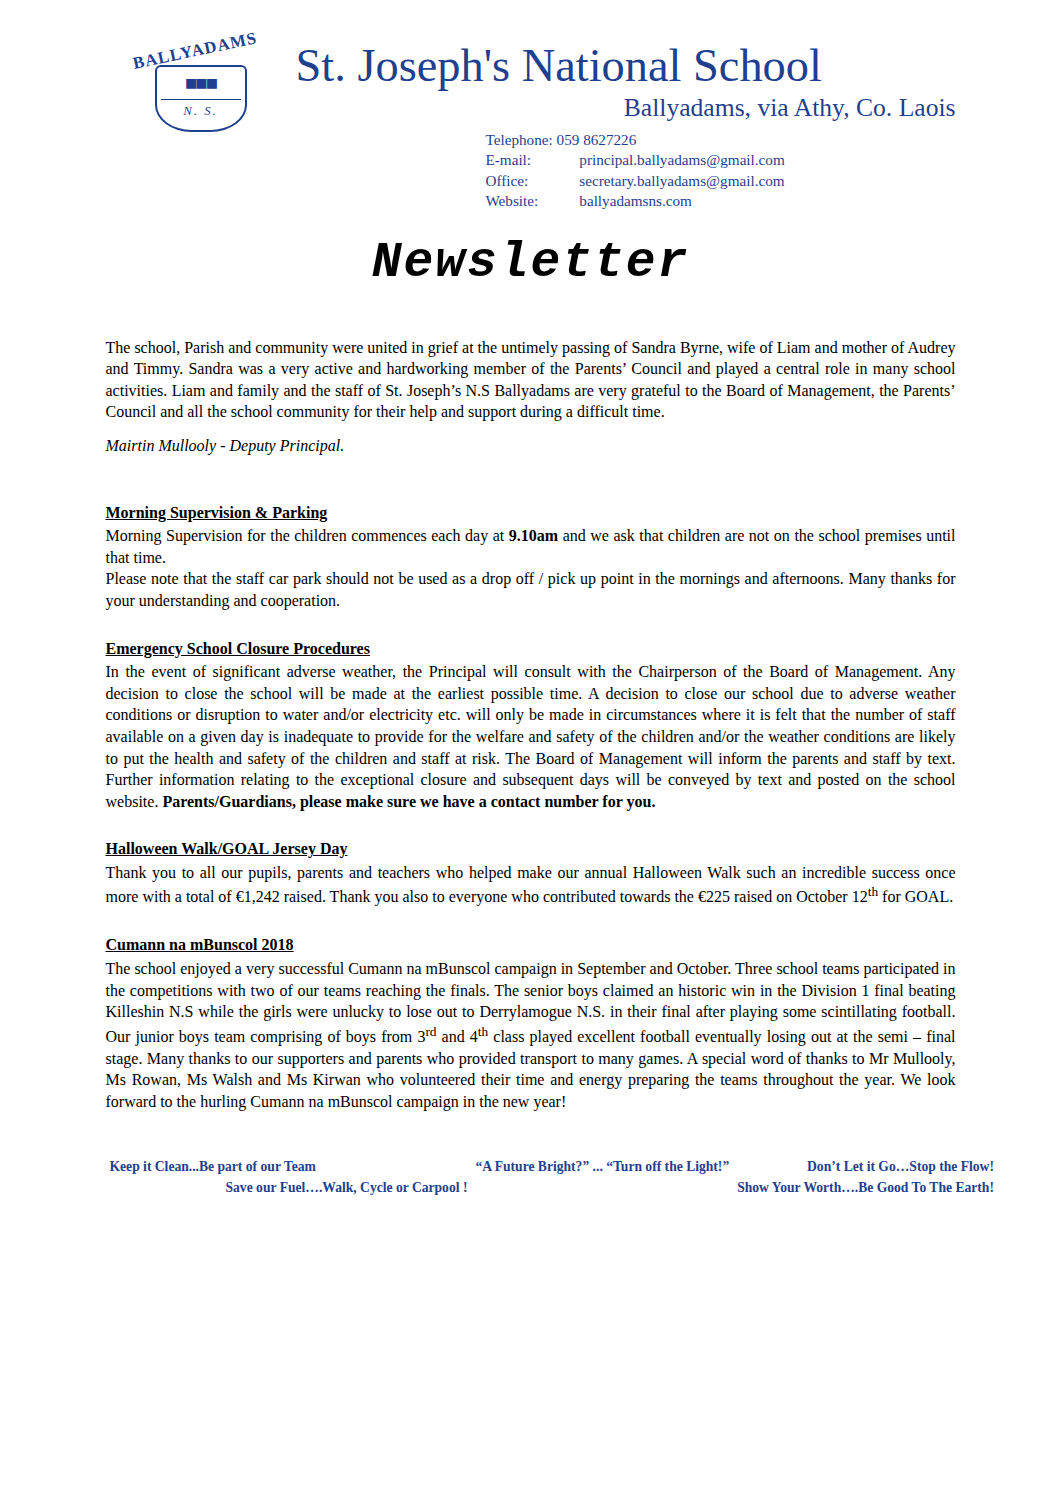BALLYADAMS
■■■
N. S.
St. Joseph's National School
Ballyadams, via Athy, Co. Laois
Telephone: 059 8627226
E-mail: principal.ballyadams@gmail.com
Office: secretary.ballyadams@gmail.com
Website: ballyadamsns.com
Newsletter
The school, Parish and community were united in grief at the untimely passing of Sandra Byrne, wife of Liam and mother of Audrey and Timmy. Sandra was a very active and hardworking member of the Parents’ Council and played a central role in many school activities. Liam and family and the staff of St. Joseph’s N.S Ballyadams are very grateful to the Board of Management, the Parents’ Council and all the school community for their help and support during a difficult time.
Mairtin Mullooly - Deputy Principal.
Morning Supervision & Parking
Morning Supervision for the children commences each day at 9.10am and we ask that children are not on the school premises until that time.
Please note that the staff car park should not be used as a drop off / pick up point in the mornings and afternoons. Many thanks for your understanding and cooperation.
Emergency School Closure Procedures
In the event of significant adverse weather, the Principal will consult with the Chairperson of the Board of Management. Any decision to close the school will be made at the earliest possible time. A decision to close our school due to adverse weather conditions or disruption to water and/or electricity etc. will only be made in circumstances where it is felt that the number of staff available on a given day is inadequate to provide for the welfare and safety of the children and/or the weather conditions are likely to put the health and safety of the children and staff at risk. The Board of Management will inform the parents and staff by text. Further information relating to the exceptional closure and subsequent days will be conveyed by text and posted on the school website. Parents/Guardians, please make sure we have a contact number for you.
Halloween Walk/GOAL Jersey Day
Thank you to all our pupils, parents and teachers who helped make our annual Halloween Walk such an incredible success once more with a total of €1,242 raised. Thank you also to everyone who contributed towards the €225 raised on October 12th for GOAL.
Cumann na mBunscol 2018
The school enjoyed a very successful Cumann na mBunscol campaign in September and October. Three school teams participated in the competitions with two of our teams reaching the finals. The senior boys claimed an historic win in the Division 1 final beating Killeshin N.S while the girls were unlucky to lose out to Derrylamogue N.S. in their final after playing some scintillating football. Our junior boys team comprising of boys from 3rd and 4th class played excellent football eventually losing out at the semi – final stage. Many thanks to our supporters and parents who provided transport to many games. A special word of thanks to Mr Mullooly, Ms Rowan, Ms Walsh and Ms Kirwan who volunteered their time and energy preparing the teams throughout the year. We look forward to the hurling Cumann na mBunscol campaign in the new year!
| Keep it Clean...Be part of our Team | “A Future Bright?” ... “Turn off the Light!” | Don’t Let it Go…Stop the Flow! |
| Save our Fuel….Walk, Cycle or Carpool ! | | Show Your Worth….Be Good To The Earth! |